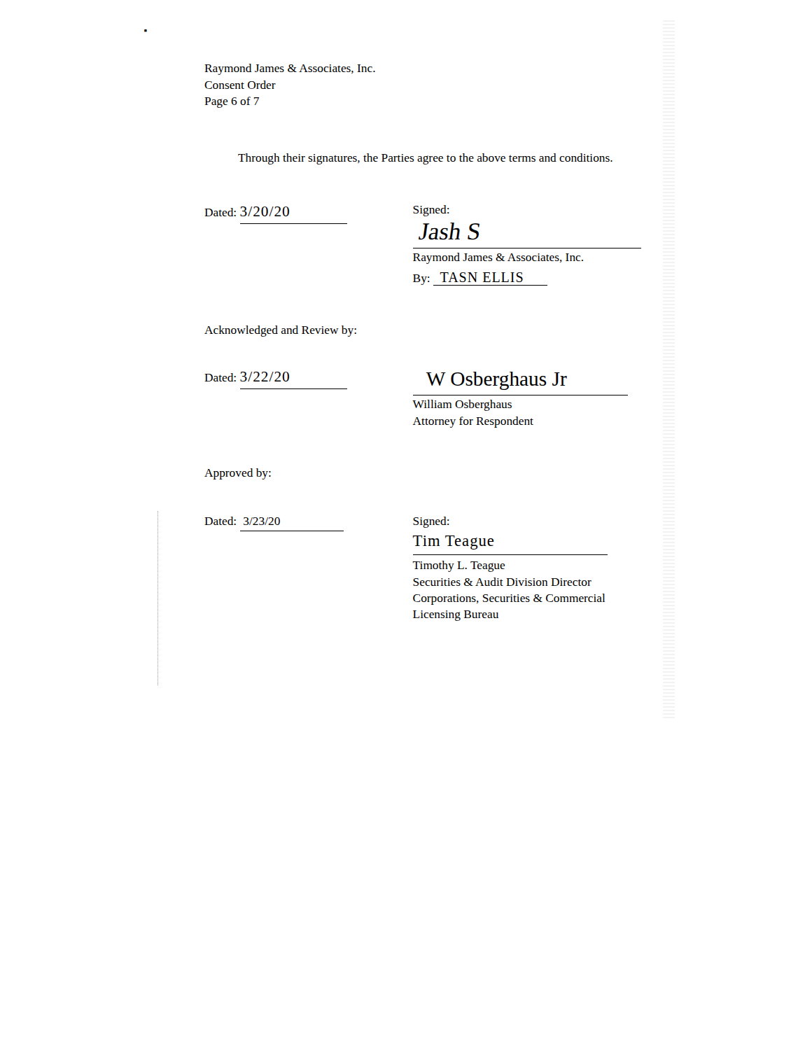▪
Raymond James & Associates, Inc.
Consent Order
Page 6 of 7
Through their signatures, the Parties agree to the above terms and conditions.
Dated: 3/20/20
Signed:
Jash S
Raymond James & Associates, Inc.
By: TASN ELLIS
Acknowledged and Review by:
Dated: 3/22/20
W Osberghaus Jr
William Osberghaus
Attorney for Respondent
Approved by:
Dated: 3/23/20
Signed: Tim Teague
Timothy L. Teague
Securities & Audit Division Director
Corporations, Securities & Commercial
Licensing Bureau